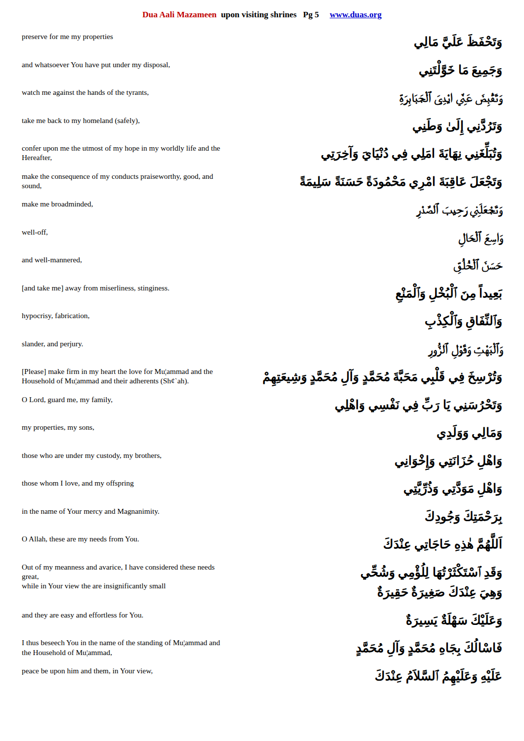Dua Aali Mazameen upon visiting shrines Pg 5 www.duas.org
| preserve for me my properties | وَتَحْفَظَ عَلَيَّ مَالِي |
| and whatsoever You have put under my disposal, | وَجَمِيعَ مَا خَوَّلْتَنِي |
| watch me against the hands of the tyrants, | وَتَقْبِضَ عَنِّي ايْدِيَ ٱلْجَبَابِرَةِ |
| take me back to my homeland (safely), | وَتَرُدَّنِي إِلَىٰ وَطَنِي |
| confer upon me the utmost of my hope in my worldly life and the Hereafter, | وَتُبَلِّغَنِي نِهَايَةَ امَلِي فِي دُنْيَايَ وَآخِرَتِي |
| make the consequence of my conducts praiseworthy, good, and sound, | وَتَجْعَلَ عَاقِبَةَ امْرِي مَحْمُودَةً حَسَنَةً سَلِيمَةً |
| make me broadminded, | وَتَجْعَلَنِي رَحِيبَ ٱلصَّدْرِ |
| well-off, | وَاسِعَ ٱلْحَالِ |
| and well-mannered, | حَسَنَ ٱلْخُلُقِ |
| [and take me] away from miserliness, stinginess. | بَعِيداً مِنَ ٱلْبُخْلِ وَٱلْمَنْعِ |
| hypocrisy, fabrication, | وَٱلنِّفَاقِ وَٱلْكِذْبِ |
| slander, and perjury. | وَٱلْبَهْتِ وَقَوْلِ ٱلزُّورِ |
| [Please] make firm in my heart the love for Mu¦ammad and the Household of Mu¦ammad and their adherents (Sh¢`ah). | وَتُرْسِخَ فِي قَلْبِي مَحَبَّةَ مُحَمَّدٍ وَآلِ مُحَمَّدٍ وَشِيعَتِهِمْ |
| O Lord, guard me, my family, | وَتَحْرُسَنِي يَا رَبِّ فِي نَفْسِي وَاهْلِي |
| my properties, my sons, | وَمَالِي وَوَلَدِي |
| those who are under my custody, my brothers, | وَاهْلِ حُزَانَتِي وَإِخْوَانِي |
| those whom I love, and my offspring | وَاهْلِ مَوَدَّتِي وَذُرِّيَّتِي |
| in the name of Your mercy and Magnanimity. | بِرَحْمَتِكَ وَجُودِكَ |
| O Allah, these are my needs from You. | اَللَّهُمَّ هٰذِهِ حَاجَاتِي عِنْدَكَ |
| Out of my meanness and avarice, I have considered these needs great, while in Your view the are insignificantly small | وَقَدِ ٱسْتَكْثَرْتُهَا لِلُؤْمِي وَشُحِّي وَهِيَ عِنْدَكَ صَغِيرَةٌ حَقِيرَةٌ |
| and they are easy and effortless for You. | وَعَلَيْكَ سَهْلَةٌ يَسِيرَةٌ |
| I thus beseech You in the name of the standing of Mu¦ammad and the Household of Mu¦ammad, | فَاسْالُكَ بِجَاهِ مُحَمَّدٍ وَآلِ مُحَمَّدٍ |
| peace be upon him and them, in Your view, | عَلَيْهِ وَعَلَيْهِمُ ٱلسَّلاَمُ عِنْدَكَ |